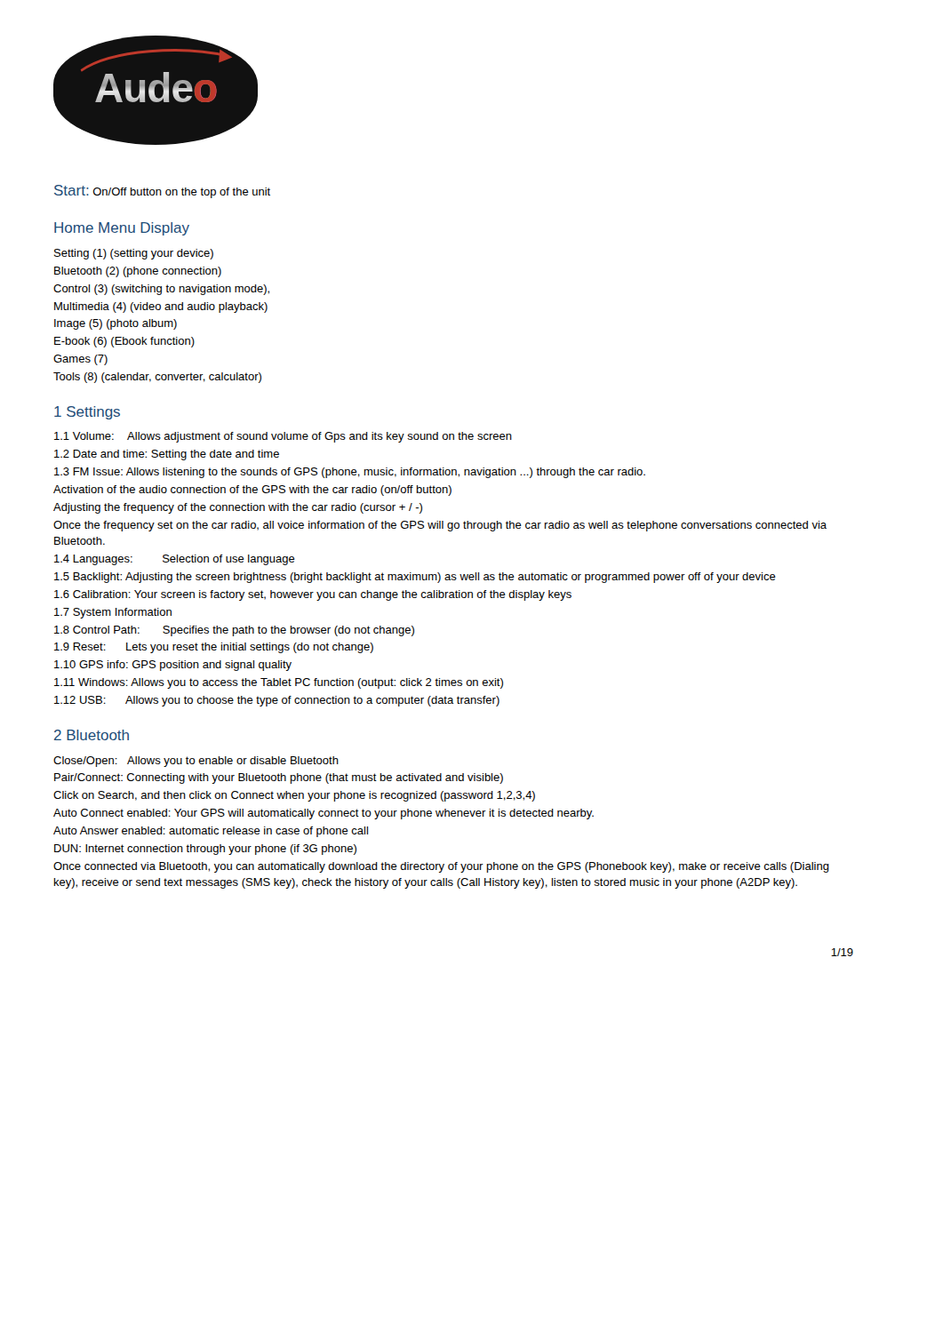Audeo
Start:
On/Off button on the top of the unit
Home Menu Display
Setting (1) (setting your device)
Bluetooth (2) (phone connection)
Control (3) (switching to navigation mode),
Multimedia (4) (video and audio playback)
Image (5) (photo album)
E-book (6) (Ebook function)
Games (7)
Tools (8) (calendar, converter, calculator)
1 Settings
1.1 Volume: Allows adjustment of sound volume of Gps and its key sound on the screen
1.2 Date and time: Setting the date and time
1.3 FM Issue: Allows listening to the sounds of GPS (phone, music, information, navigation ...) through the car radio.
Activation of the audio connection of the GPS with the car radio (on/off button)
Adjusting the frequency of the connection with the car radio (cursor + / -)
Once the frequency set on the car radio, all voice information of the GPS will go through the car radio as well as telephone conversations connected via Bluetooth.
1.4 Languages: Selection of use language
1.5 Backlight: Adjusting the screen brightness (bright backlight at maximum) as well as the automatic or programmed power off of your device
1.6 Calibration: Your screen is factory set, however you can change the calibration of the display keys
1.7 System Information
1.8 Control Path: Specifies the path to the browser (do not change)
1.9 Reset: Lets you reset the initial settings (do not change)
1.10 GPS info: GPS position and signal quality
1.11 Windows: Allows you to access the Tablet PC function (output: click 2 times on exit)
1.12 USB: Allows you to choose the type of connection to a computer (data transfer)
2 Bluetooth
Close/Open: Allows you to enable or disable Bluetooth
Pair/Connect: Connecting with your Bluetooth phone (that must be activated and visible)
Click on Search, and then click on Connect when your phone is recognized (password 1,2,3,4)
Auto Connect enabled: Your GPS will automatically connect to your phone whenever it is detected nearby.
Auto Answer enabled: automatic release in case of phone call
DUN: Internet connection through your phone (if 3G phone)
Once connected via Bluetooth, you can automatically download the directory of your phone on the GPS (Phonebook key), make or receive calls (Dialing key), receive or send text messages (SMS key), check the history of your calls (Call History key), listen to stored music in your phone (A2DP key).
1/19